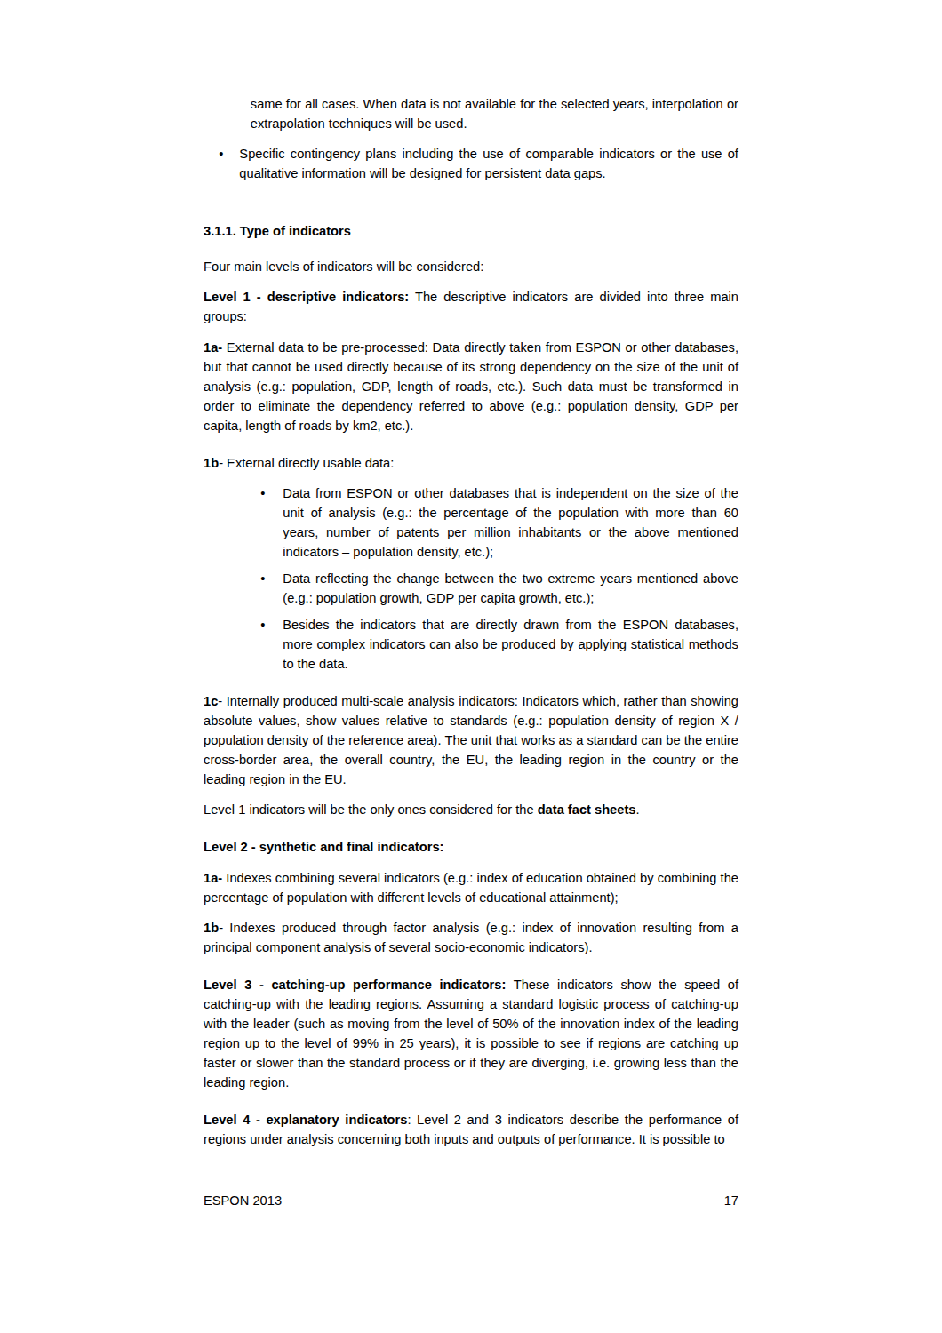same for all cases. When data is not available for the selected years, interpolation or extrapolation techniques will be used.
Specific contingency plans including the use of comparable indicators or the use of qualitative information will be designed for persistent data gaps.
3.1.1. Type of indicators
Four main levels of indicators will be considered:
Level 1 - descriptive indicators: The descriptive indicators are divided into three main groups:
1a- External data to be pre-processed: Data directly taken from ESPON or other databases, but that cannot be used directly because of its strong dependency on the size of the unit of analysis (e.g.: population, GDP, length of roads, etc.). Such data must be transformed in order to eliminate the dependency referred to above (e.g.: population density, GDP per capita, length of roads by km2, etc.).
1b- External directly usable data:
Data from ESPON or other databases that is independent on the size of the unit of analysis (e.g.: the percentage of the population with more than 60 years, number of patents per million inhabitants or the above mentioned indicators – population density, etc.);
Data reflecting the change between the two extreme years mentioned above (e.g.: population growth, GDP per capita growth, etc.);
Besides the indicators that are directly drawn from the ESPON databases, more complex indicators can also be produced by applying statistical methods to the data.
1c- Internally produced multi-scale analysis indicators: Indicators which, rather than showing absolute values, show values relative to standards (e.g.: population density of region X / population density of the reference area). The unit that works as a standard can be the entire cross-border area, the overall country, the EU, the leading region in the country or the leading region in the EU.
Level 1 indicators will be the only ones considered for the data fact sheets.
Level 2 - synthetic and final indicators:
1a- Indexes combining several indicators (e.g.: index of education obtained by combining the percentage of population with different levels of educational attainment);
1b- Indexes produced through factor analysis (e.g.: index of innovation resulting from a principal component analysis of several socio-economic indicators).
Level 3 - catching-up performance indicators: These indicators show the speed of catching-up with the leading regions. Assuming a standard logistic process of catching-up with the leader (such as moving from the level of 50% of the innovation index of the leading region up to the level of 99% in 25 years), it is possible to see if regions are catching up faster or slower than the standard process or if they are diverging, i.e. growing less than the leading region.
Level 4 - explanatory indicators: Level 2 and 3 indicators describe the performance of regions under analysis concerning both inputs and outputs of performance. It is possible to
ESPON 2013 17